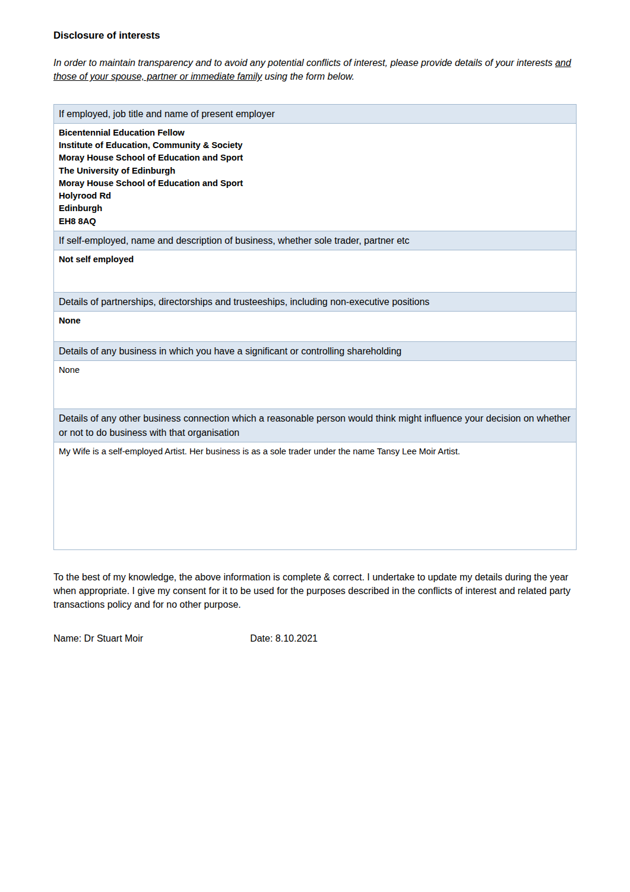Disclosure of interests
In order to maintain transparency and to avoid any potential conflicts of interest, please provide details of your interests and those of your spouse, partner or immediate family using the form below.
| If employed, job title and name of present employer |
| --- |
| Bicentennial Education Fellow Institute of Education, Community & Society Moray House School of Education and Sport The University of Edinburgh Moray House School of Education and Sport Holyrood Rd Edinburgh EH8 8AQ |
| If self-employed, name and description of business, whether sole trader, partner etc |
| Not self employed |
| Details of partnerships, directorships and trusteeships, including non-executive positions |
| None |
| Details of any business in which you have a significant or controlling shareholding |
| None |
| Details of any other business connection which a reasonable person would think might influence your decision on whether or not to do business with that organisation |
| My Wife is a self-employed Artist. Her business is as a sole trader under the name Tansy Lee Moir Artist. |
To the best of my knowledge, the above information is complete & correct. I undertake to update my details during the year when appropriate. I give my consent for it to be used for the purposes described in the conflicts of interest and related party transactions policy and for no other purpose.
Name: Dr Stuart Moir Date: 8.10.2021